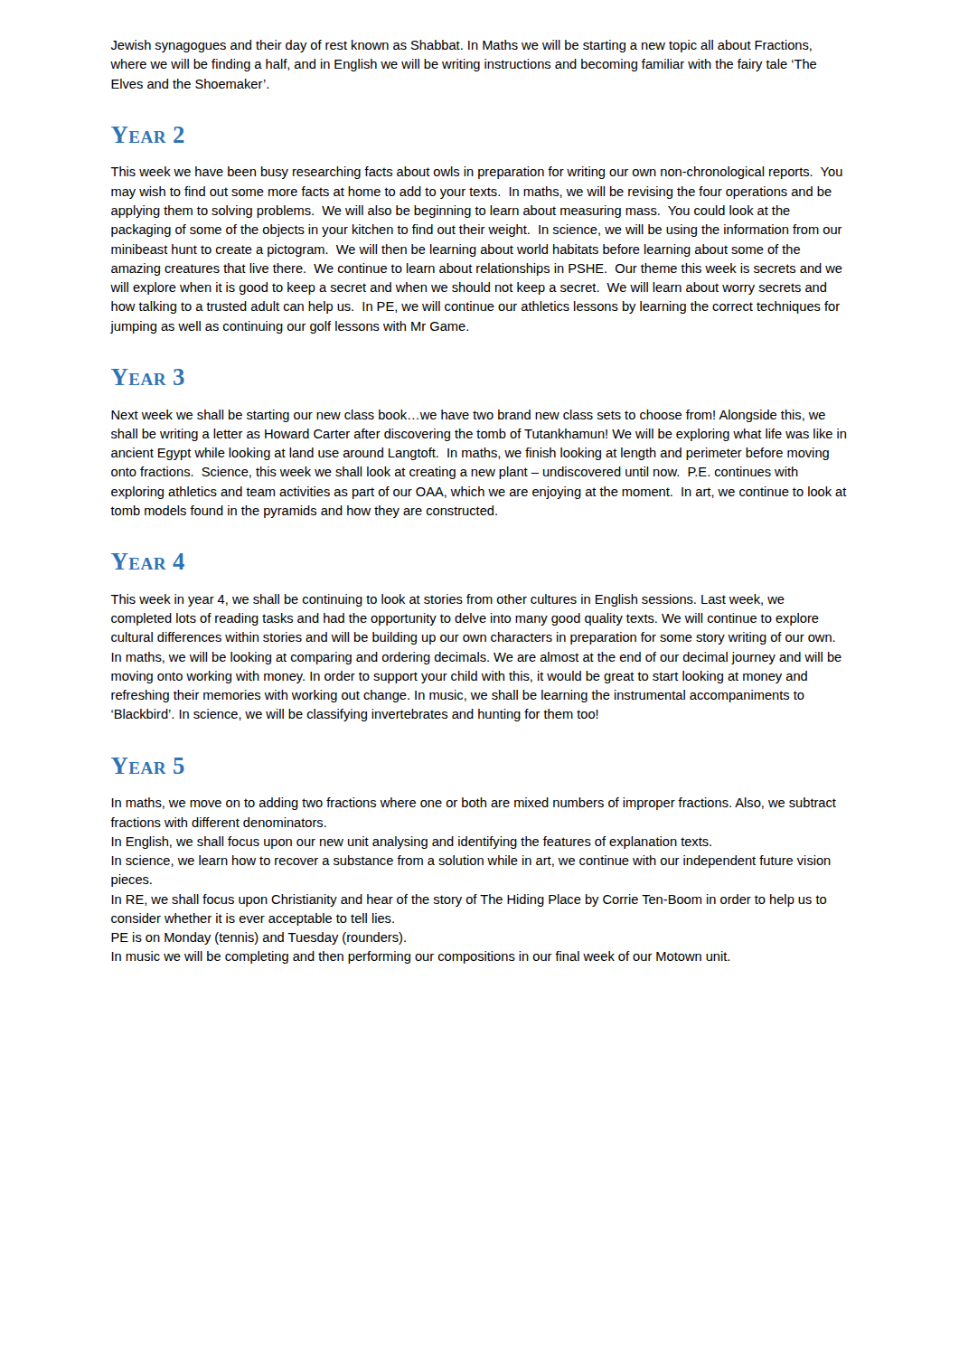Jewish synagogues and their day of rest known as Shabbat. In Maths we will be starting a new topic all about Fractions, where we will be finding a half, and in English we will be writing instructions and becoming familiar with the fairy tale ‘The Elves and the Shoemaker’.
Year 2
This week we have been busy researching facts about owls in preparation for writing our own non-chronological reports. You may wish to find out some more facts at home to add to your texts. In maths, we will be revising the four operations and be applying them to solving problems. We will also be beginning to learn about measuring mass. You could look at the packaging of some of the objects in your kitchen to find out their weight. In science, we will be using the information from our minibeast hunt to create a pictogram. We will then be learning about world habitats before learning about some of the amazing creatures that live there. We continue to learn about relationships in PSHE. Our theme this week is secrets and we will explore when it is good to keep a secret and when we should not keep a secret. We will learn about worry secrets and how talking to a trusted adult can help us. In PE, we will continue our athletics lessons by learning the correct techniques for jumping as well as continuing our golf lessons with Mr Game.
Year 3
Next week we shall be starting our new class book…we have two brand new class sets to choose from! Alongside this, we shall be writing a letter as Howard Carter after discovering the tomb of Tutankhamun! We will be exploring what life was like in ancient Egypt while looking at land use around Langtoft. In maths, we finish looking at length and perimeter before moving onto fractions. Science, this week we shall look at creating a new plant – undiscovered until now. P.E. continues with exploring athletics and team activities as part of our OAA, which we are enjoying at the moment. In art, we continue to look at tomb models found in the pyramids and how they are constructed.
Year 4
This week in year 4, we shall be continuing to look at stories from other cultures in English sessions. Last week, we completed lots of reading tasks and had the opportunity to delve into many good quality texts. We will continue to explore cultural differences within stories and will be building up our own characters in preparation for some story writing of our own. In maths, we will be looking at comparing and ordering decimals. We are almost at the end of our decimal journey and will be moving onto working with money. In order to support your child with this, it would be great to start looking at money and refreshing their memories with working out change. In music, we shall be learning the instrumental accompaniments to ‘Blackbird’. In science, we will be classifying invertebrates and hunting for them too!
Year 5
In maths, we move on to adding two fractions where one or both are mixed numbers of improper fractions. Also, we subtract fractions with different denominators.
In English, we shall focus upon our new unit analysing and identifying the features of explanation texts.
In science, we learn how to recover a substance from a solution while in art, we continue with our independent future vision pieces.
In RE, we shall focus upon Christianity and hear of the story of The Hiding Place by Corrie Ten-Boom in order to help us to consider whether it is ever acceptable to tell lies.
PE is on Monday (tennis) and Tuesday (rounders).
In music we will be completing and then performing our compositions in our final week of our Motown unit.